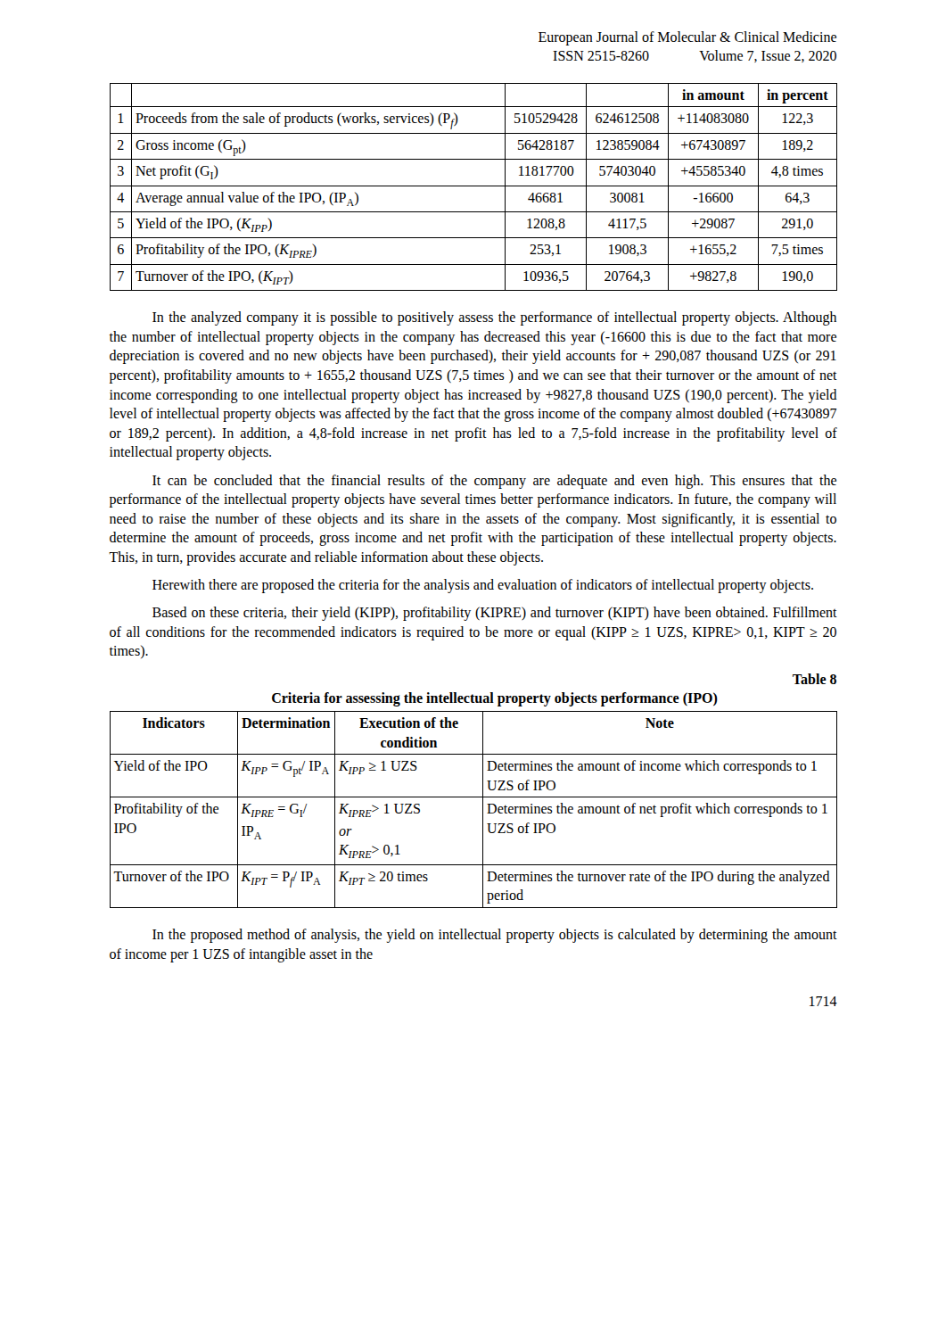European Journal of Molecular & Clinical Medicine ISSN 2515-8260 Volume 7, Issue 2, 2020
| | | | | in amount | in percent |
| 1 | Proceeds from the sale of products (works, services) (P f ) | 510529428 | 624612508 | +114083080 | 122,3 |
| 2 | Gross income (G pt ) | 56428187 | 123859084 | +67430897 | 189,2 |
| 3 | Net profit (G I ) | 11817700 | 57403040 | +45585340 | 4,8 times |
| 4 | Average annual value of the IPO, (IP A ) | 46681 | 30081 | -16600 | 64,3 |
| 5 | Yield of the IPO, ( K IPP ) | 1208,8 | 4117,5 | +29087 | 291,0 |
| 6 | Profitability of the IPO, ( K IPRE ) | 253,1 | 1908,3 | +1655,2 | 7,5 times |
| 7 | Turnover of the IPO, ( K IPT ) | 10936,5 | 20764,3 | +9827,8 | 190,0 |
In the analyzed company it is possible to positively assess the performance of intellectual property objects. Although the number of intellectual property objects in the company has decreased this year (-16600 this is due to the fact that more depreciation is covered and no new objects have been purchased), their yield accounts for + 290,087 thousand UZS (or 291 percent), profitability amounts to + 1655,2 thousand UZS (7,5 times ) and we can see that their turnover or the amount of net income corresponding to one intellectual property object has increased by +9827,8 thousand UZS (190,0 percent). The yield level of intellectual property objects was affected by the fact that the gross income of the company almost doubled (+67430897 or 189,2 percent). In addition, a 4,8-fold increase in net profit has led to a 7,5-fold increase in the profitability level of intellectual property objects.
It can be concluded that the financial results of the company are adequate and even high. This ensures that the performance of the intellectual property objects have several times better performance indicators. In future, the company will need to raise the number of these objects and its share in the assets of the company. Most significantly, it is essential to determine the amount of proceeds, gross income and net profit with the participation of these intellectual property objects. This, in turn, provides accurate and reliable information about these objects.
Herewith there are proposed the criteria for the analysis and evaluation of indicators of intellectual property objects.
Based on these criteria, their yield (KIPP), profitability (KIPRE) and turnover (KIPT) have been obtained. Fulfillment of all conditions for the recommended indicators is required to be more or equal (KIPP ≥ 1 UZS, KIPRE> 0,1, KIPT ≥ 20 times).
Table 8
Criteria for assessing the intellectual property objects performance (IPO)
| Indicators | Determination | Execution of the condition | Note |
| --- | --- | --- | --- |
| Yield of the IPO | K IPP = G pt / IP A | K IPP ≥ 1 UZS | Determines the amount of income which corresponds to 1 UZS of IPO |
| Profitability of the IPO | K IPRE = G I / IP A | K IPRE > 1 UZS or K IPRE > 0,1 | Determines the amount of net profit which corresponds to 1 UZS of IPO |
| Turnover of the IPO | K IPT = P f / IP A | K IPT ≥ 20 times | Determines the turnover rate of the IPO during the analyzed period |
In the proposed method of analysis, the yield on intellectual property objects is calculated by determining the amount of income per 1 UZS of intangible asset in the
1714